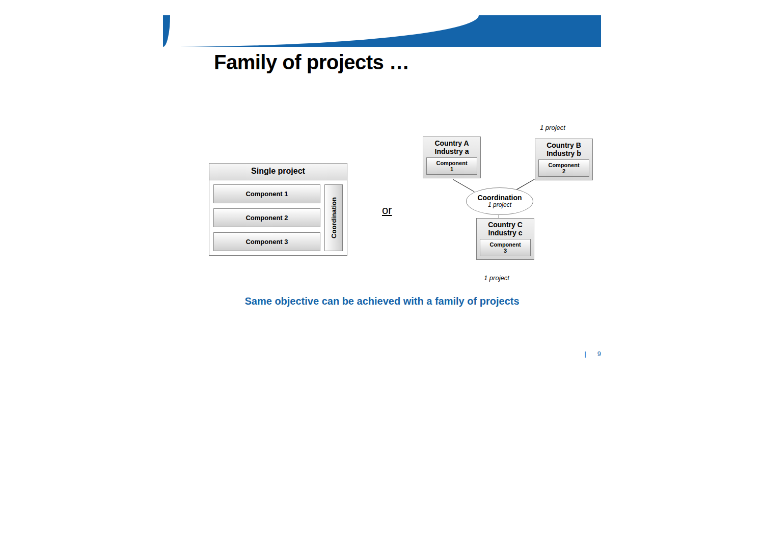Family of projects …
Single project
Component 1
Component 2
Component 3
Coordination
or
1 project
Country A
Industry a
Component
1
Country B
Industry b
Component
2
Coordination
1 project
Country C
Industry c
Component
3
1 project
Same objective can be achieved with a family of projects
|9